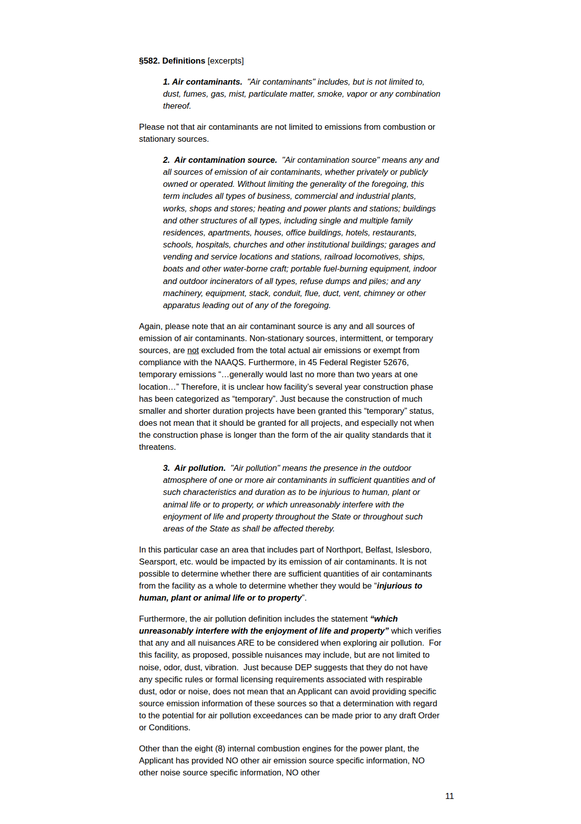§582. Definitions [excerpts]
1. Air contaminants. "Air contaminants" includes, but is not limited to, dust, fumes, gas, mist, particulate matter, smoke, vapor or any combination thereof.
Please not that air contaminants are not limited to emissions from combustion or stationary sources.
2. Air contamination source. "Air contamination source" means any and all sources of emission of air contaminants, whether privately or publicly owned or operated. Without limiting the generality of the foregoing, this term includes all types of business, commercial and industrial plants, works, shops and stores; heating and power plants and stations; buildings and other structures of all types, including single and multiple family residences, apartments, houses, office buildings, hotels, restaurants, schools, hospitals, churches and other institutional buildings; garages and vending and service locations and stations, railroad locomotives, ships, boats and other water-borne craft; portable fuel-burning equipment, indoor and outdoor incinerators of all types, refuse dumps and piles; and any machinery, equipment, stack, conduit, flue, duct, vent, chimney or other apparatus leading out of any of the foregoing.
Again, please note that an air contaminant source is any and all sources of emission of air contaminants. Non-stationary sources, intermittent, or temporary sources, are not excluded from the total actual air emissions or exempt from compliance with the NAAQS. Furthermore, in 45 Federal Register 52676, temporary emissions “…generally would last no more than two years at one location…” Therefore, it is unclear how facility’s several year construction phase has been categorized as “temporary”. Just because the construction of much smaller and shorter duration projects have been granted this “temporary” status, does not mean that it should be granted for all projects, and especially not when the construction phase is longer than the form of the air quality standards that it threatens.
3. Air pollution. "Air pollution" means the presence in the outdoor atmosphere of one or more air contaminants in sufficient quantities and of such characteristics and duration as to be injurious to human, plant or animal life or to property, or which unreasonably interfere with the enjoyment of life and property throughout the State or throughout such areas of the State as shall be affected thereby.
In this particular case an area that includes part of Northport, Belfast, Islesboro, Searsport, etc. would be impacted by its emission of air contaminants. It is not possible to determine whether there are sufficient quantities of air contaminants from the facility as a whole to determine whether they would be “injurious to human, plant or animal life or to property”.
Furthermore, the air pollution definition includes the statement “which unreasonably interfere with the enjoyment of life and property” which verifies that any and all nuisances ARE to be considered when exploring air pollution. For this facility, as proposed, possible nuisances may include, but are not limited to noise, odor, dust, vibration. Just because DEP suggests that they do not have any specific rules or formal licensing requirements associated with respirable dust, odor or noise, does not mean that an Applicant can avoid providing specific source emission information of these sources so that a determination with regard to the potential for air pollution exceedances can be made prior to any draft Order or Conditions.
Other than the eight (8) internal combustion engines for the power plant, the Applicant has provided NO other air emission source specific information, NO other noise source specific information, NO other
11